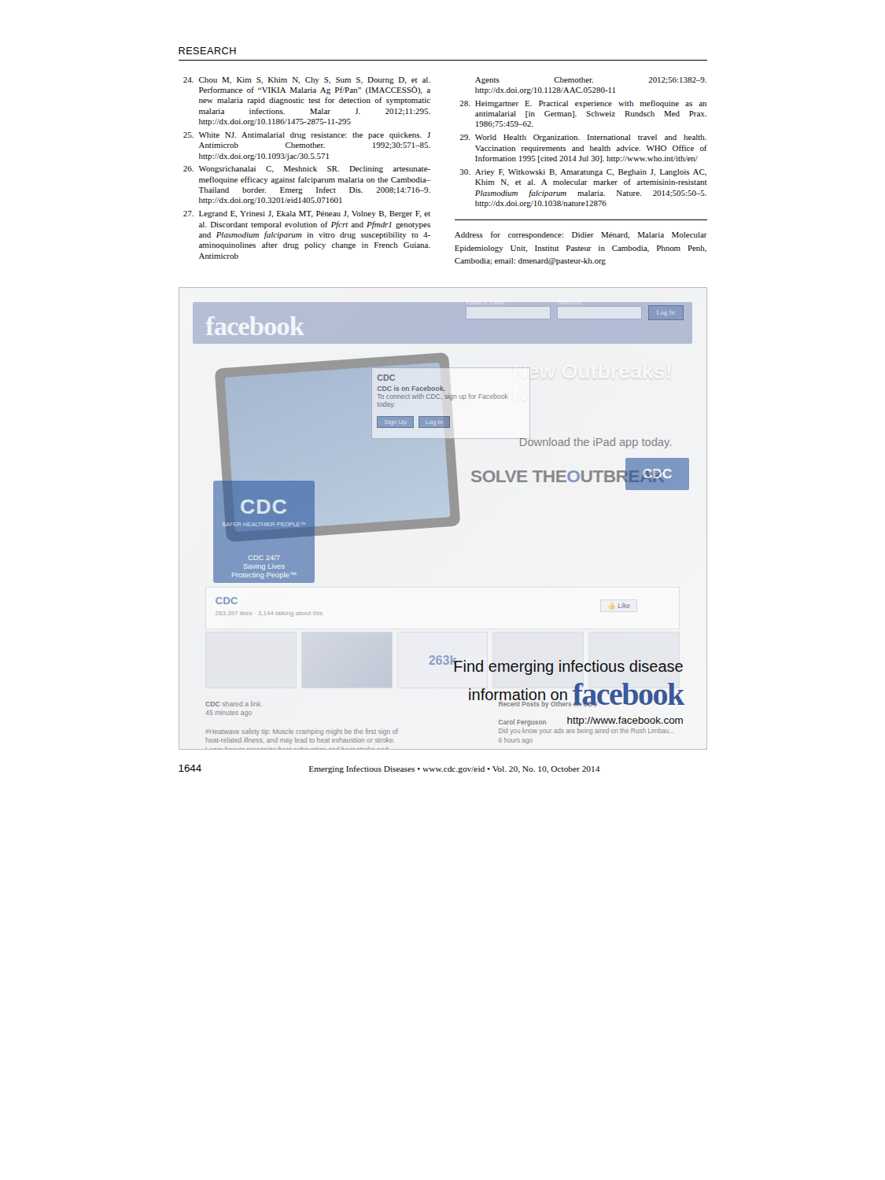RESEARCH
24. Chou M, Kim S, Khim N, Chy S, Sum S, Dourng D, et al. Performance of “VIKIA Malaria Ag Pf/Pan” (IMACCESSÒ), a new malaria rapid diagnostic test for detection of symptomatic malaria infections. Malar J. 2012;11:295. http://dx.doi.org/10.1186/1475-2875-11-295
25. White NJ. Antimalarial drug resistance: the pace quickens. J Antimicrob Chemother. 1992;30:571–85. http://dx.doi.org/10.1093/jac/30.5.571
26. Wongsrichanalai C, Meshnick SR. Declining artesunate-mefloquine efficacy against falciparum malaria on the Cambodia–Thailand border. Emerg Infect Dis. 2008;14:716–9. http://dx.doi.org/10.3201/eid1405.071601
27. Legrand E, Yrinesi J, Ekala MT, Péneau J, Volney B, Berger F, et al. Discordant temporal evolution of Pfcrt and Pfmdr1 genotypes and Plasmodium falciparum in vitro drug susceptibility to 4-aminoquinolines after drug policy change in French Guiana. Antimicrob
Agents Chemother. 2012;56:1382–9. http://dx.doi.org/10.1128/AAC.05280-11
28. Heimgartner E. Practical experience with mefloquine as an antimalarial [in German]. Schweiz Rundsch Med Prax. 1986;75:459–62.
29. World Health Organization. International travel and health. Vaccination requirements and health advice. WHO Office of Information 1995 [cited 2014 Jul 30]. http://www.who.int/ith/en/
30. Ariey F, Witkowski B, Amaratunga C, Beghain J, Langlois AC, Khim N, et al. A molecular marker of artemisinin-resistant Plasmodium falciparum malaria. Nature. 2014;505:50–5. http://dx.doi.org/10.1038/nature12876
Address for correspondence: Didier Ménard, Malaria Molecular Epidemiology Unit, Institut Pasteur in Cambodia, Phnom Penh, Cambodia; email: dmenard@pasteur-kh.org
facebook
Email or Phone
Password
Log In
New Outbreaks!
N
CDC
CDC is on Facebook.
To connect with CDC, sign up for Facebook today.
Sign Up Log In
Download the iPad app today.
CDC
SAFER·HEALTHIER·PEOPLE™
CDC 24/7
Saving Lives
Protecting People™
SOLVE THEOUTBREAK
CDC
CDC
263,397 likes · 3,144 talking about this
👍 Like
263k
CDC shared a link.
45 minutes ago
#Heatwave safety tip: Muscle cramping might be the first sign of heat-related illness, and may lead to heat exhaustion or stroke. Learn how to recognize heat exhaustion and heat stroke and know what to do:
Recent Posts by Others on CDC
Carol Ferguson
Did you know your ads are being aired on the Rush Limbau...
6 hours ago
Thomas Roles
Thanks to the Freedom of Information Act (FOIA), we kno...
Find emerging infectious disease
information on facebook
http://www.facebook.com
1644
Emerging Infectious Diseases • www.cdc.gov/eid • Vol. 20, No. 10, October 2014